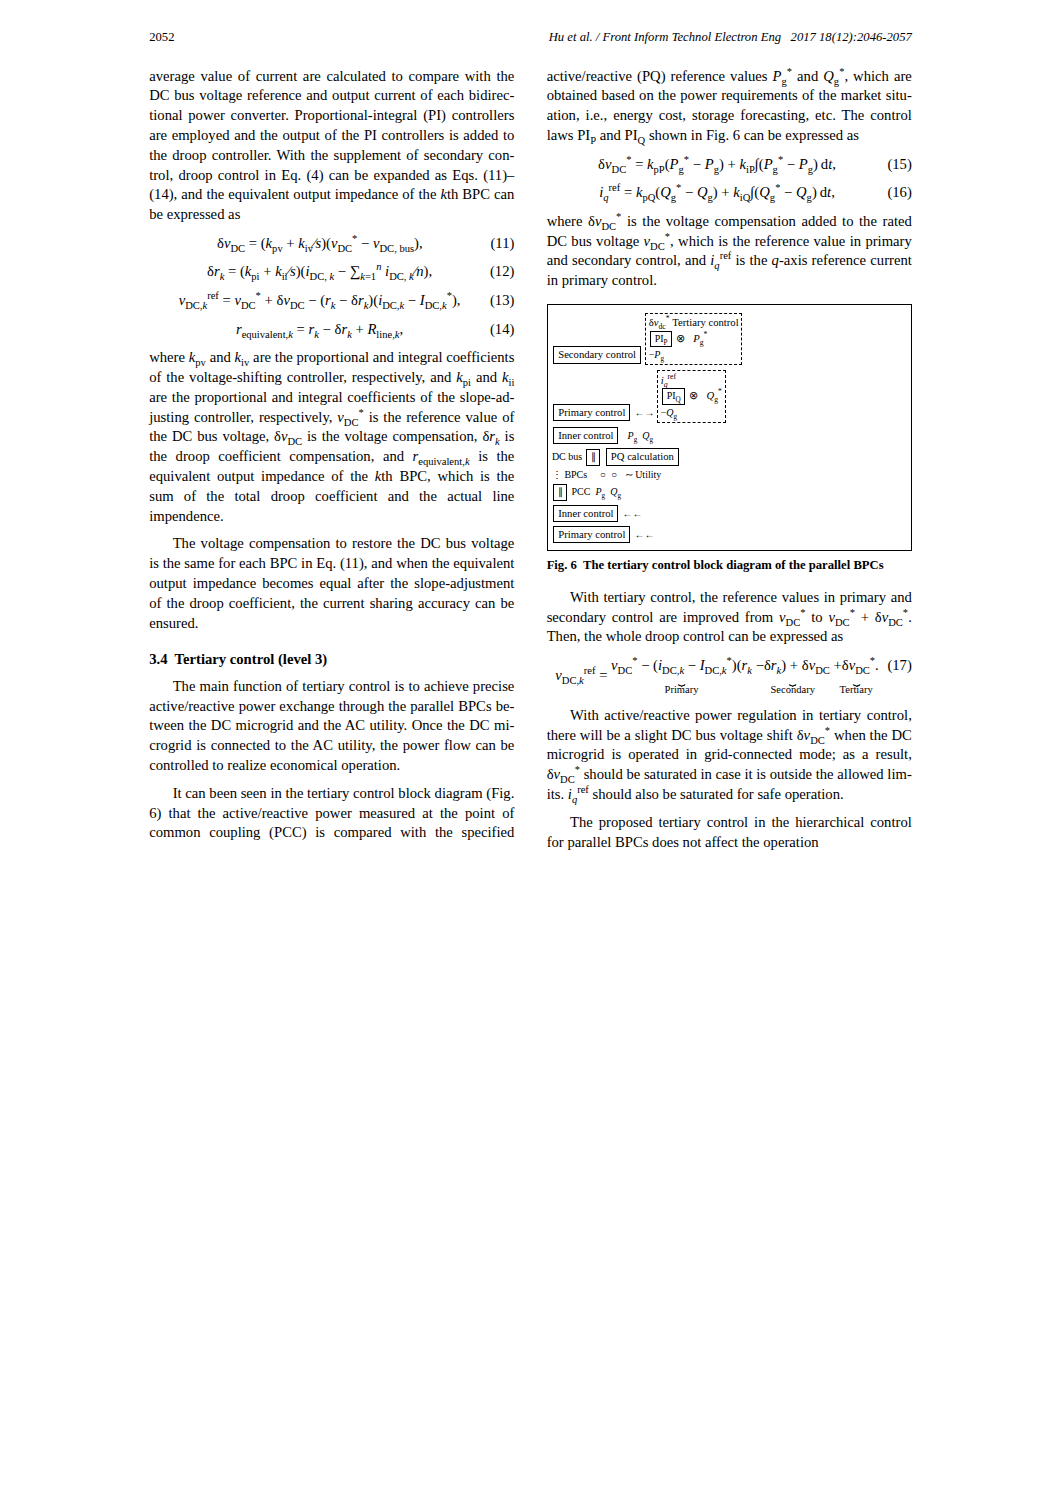2052 Hu et al. / Front Inform Technol Electron Eng 2017 18(12):2046-2057
average value of current are calculated to compare with the DC bus voltage reference and output current of each bidirectional power converter. Proportional-integral (PI) controllers are employed and the output of the PI controllers is added to the droop controller. With the supplement of secondary control, droop control in Eq. (4) can be expanded as Eqs. (11)–(14), and the equivalent output impedance of the kth BPC can be expressed as
(11) δvDC = (kpv + kiv∕s)(vDC* − vDC, bus),
(12) δrk = (kpi + kii∕s)(iDC, k − ∑k=1n iDC, k∕n),
(13) vDC,kref = vDC* + δvDC − (rk − δrk)(iDC,k − IDC,k*),
(14) requivalent,k = rk − δrk + Rline,k,
where kpv and kiv are the proportional and integral coefficients of the voltage-shifting controller, respectively, and kpi and kii are the proportional and integral coefficients of the slope-adjusting controller, respectively, vDC* is the reference value of the DC bus voltage, δvDC is the voltage compensation, δrk is the droop coefficient compensation, and requivalent,k is the equivalent output impedance of the kth BPC, which is the sum of the total droop coefficient and the actual line impendence.
The voltage compensation to restore the DC bus voltage is the same for each BPC in Eq. (11), and when the equivalent output impedance becomes equal after the slope-adjustment of the droop coefficient, the current sharing accuracy can be ensured.
3.4 Tertiary control (level 3)
The main function of tertiary control is to achieve precise active/reactive power exchange through the parallel BPCs between the DC microgrid and the AC utility. Once the DC microgrid is connected to the AC utility, the power flow can be controlled to realize economical operation.
It can been seen in the tertiary control block diagram (Fig. 6) that the active/reactive power measured at the point of common coupling (PCC) is compared with the specified active/reactive (PQ) reference values Pg* and Qg*, which are obtained based on the power requirements of the market situation, i.e., energy cost, storage forecasting, etc. The control laws PIP and PIQ shown in Fig. 6 can be expressed as
(15) δvDC* = kpP(Pg* − Pg) + kiP∫(Pg* − Pg) dt,
(16) iqref = kpQ(Qg* − Qg) + kiQ∫(Qg* − Qg) dt,
where δvDC* is the voltage compensation added to the rated DC bus voltage vDC*, which is the reference value in primary and secondary control, and iqref is the q-axis reference current in primary control.
Secondary control δvdc* Tertiary control
PIP ⊗ Pg*
−Pg Primary control ←→ iqref
PIQ ⊗ Qg*
−Qg Inner control Pg Qg DC bus ∥ PQ calculation ⋮ BPCs ○ ○ ∼ Utility ∥ PCC Pg Qg Inner control ←← Primary control ←←
Fig. 6 The tertiary control block diagram of the parallel BPCs
With tertiary control, the reference values in primary and secondary control are improved from vDC* to vDC* + δvDC*. Then, the whole droop control can be expressed as
(17) vDC,kref = vDC* − (iDC,k − IDC,k*)(rk ⏟ Primary −δrk) + δvDC ⏟ Secondary +δvDC*. ⏟ Tertiary
With active/reactive power regulation in tertiary control, there will be a slight DC bus voltage shift δvDC* when the DC microgrid is operated in grid-connected mode; as a result, δvDC* should be saturated in case it is outside the allowed limits. iqref should also be saturated for safe operation.
The proposed tertiary control in the hierarchical control for parallel BPCs does not affect the operation